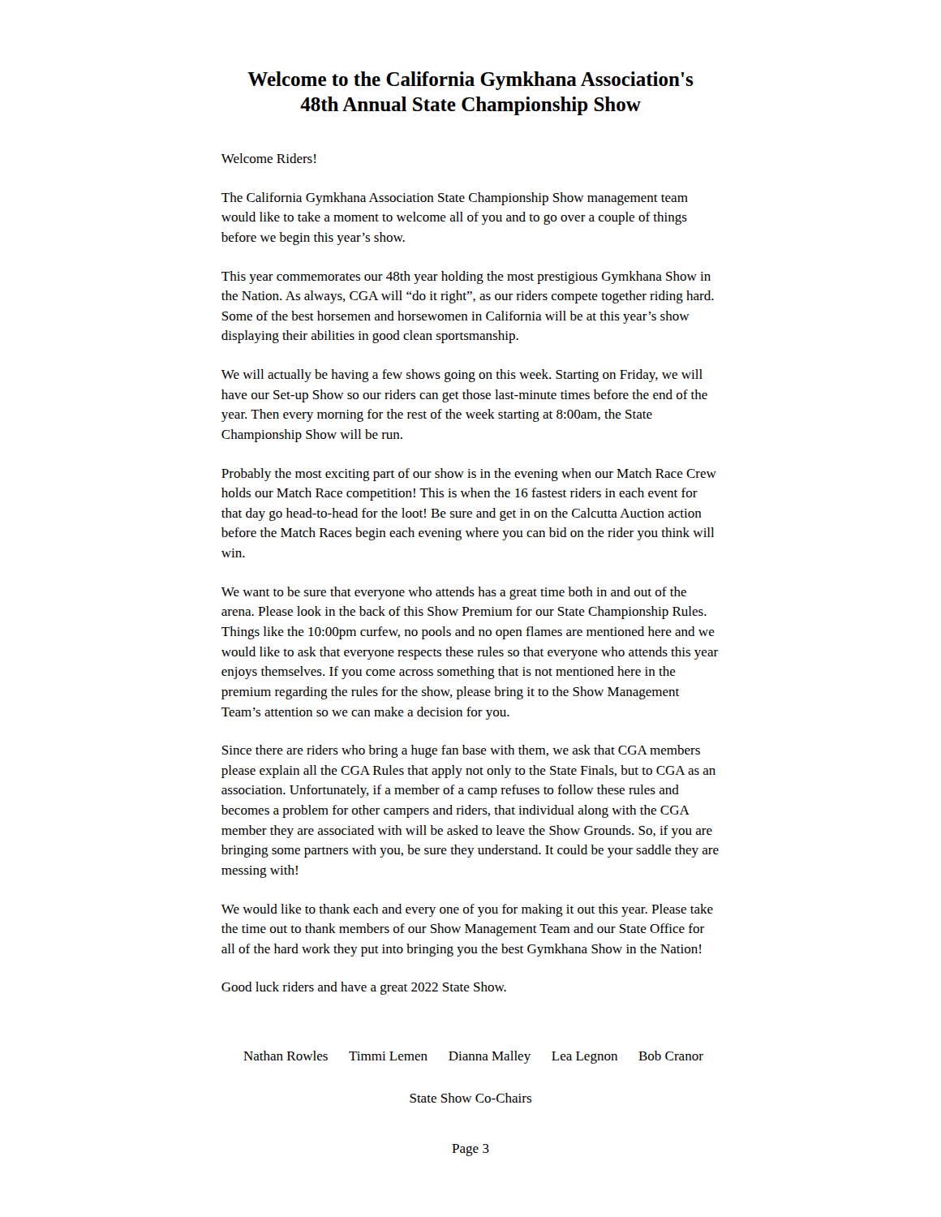Welcome to the California Gymkhana Association's
48th Annual State Championship Show
Welcome Riders!
The California Gymkhana Association State Championship Show management team would like to take a moment to welcome all of you and to go over a couple of things before we begin this year’s show.
This year commemorates our 48th year holding the most prestigious Gymkhana Show in the Nation. As always, CGA will “do it right”, as our riders compete together riding hard. Some of the best horsemen and horsewomen in California will be at this year’s show displaying their abilities in good clean sportsmanship.
We will actually be having a few shows going on this week. Starting on Friday, we will have our Set-up Show so our riders can get those last-minute times before the end of the year. Then every morning for the rest of the week starting at 8:00am, the State Championship Show will be run.
Probably the most exciting part of our show is in the evening when our Match Race Crew holds our Match Race competition! This is when the 16 fastest riders in each event for that day go head-to-head for the loot! Be sure and get in on the Calcutta Auction action before the Match Races begin each evening where you can bid on the rider you think will win.
We want to be sure that everyone who attends has a great time both in and out of the arena. Please look in the back of this Show Premium for our State Championship Rules. Things like the 10:00pm curfew, no pools and no open flames are mentioned here and we would like to ask that everyone respects these rules so that everyone who attends this year enjoys themselves. If you come across something that is not mentioned here in the premium regarding the rules for the show, please bring it to the Show Management Team’s attention so we can make a decision for you.
Since there are riders who bring a huge fan base with them, we ask that CGA members please explain all the CGA Rules that apply not only to the State Finals, but to CGA as an association. Unfortunately, if a member of a camp refuses to follow these rules and becomes a problem for other campers and riders, that individual along with the CGA member they are associated with will be asked to leave the Show Grounds. So, if you are bringing some partners with you, be sure they understand. It could be your saddle they are messing with!
We would like to thank each and every one of you for making it out this year. Please take the time out to thank members of our Show Management Team and our State Office for all of the hard work they put into bringing you the best Gymkhana Show in the Nation!
Good luck riders and have a great 2022 State Show.
Nathan Rowles Timmi Lemen Dianna Malley Lea Legnon Bob Cranor
State Show Co-Chairs
Page 3